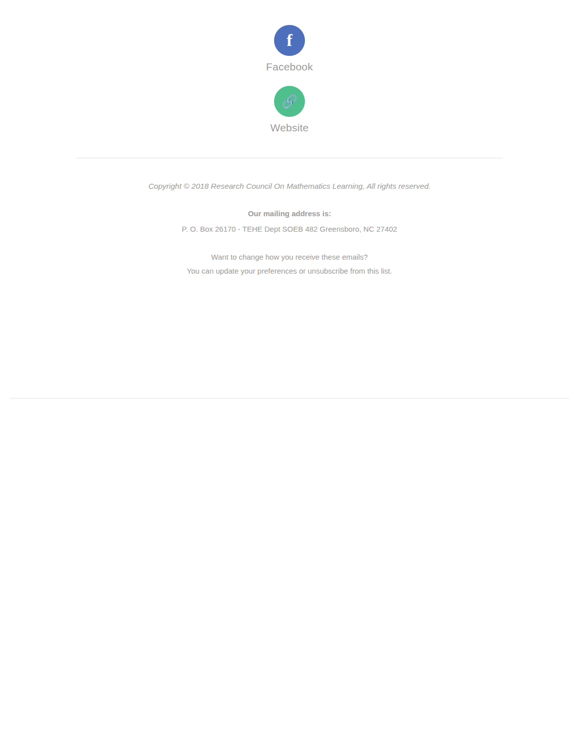f Facebook
🔗 Website
Copyright © 2018 Research Council On Mathematics Learning, All rights reserved.
Our mailing address is:
P. O. Box 26170 - TEHE Dept SOEB 482 Greensboro, NC 27402
Want to change how you receive these emails?
You can update your preferences or unsubscribe from this list.